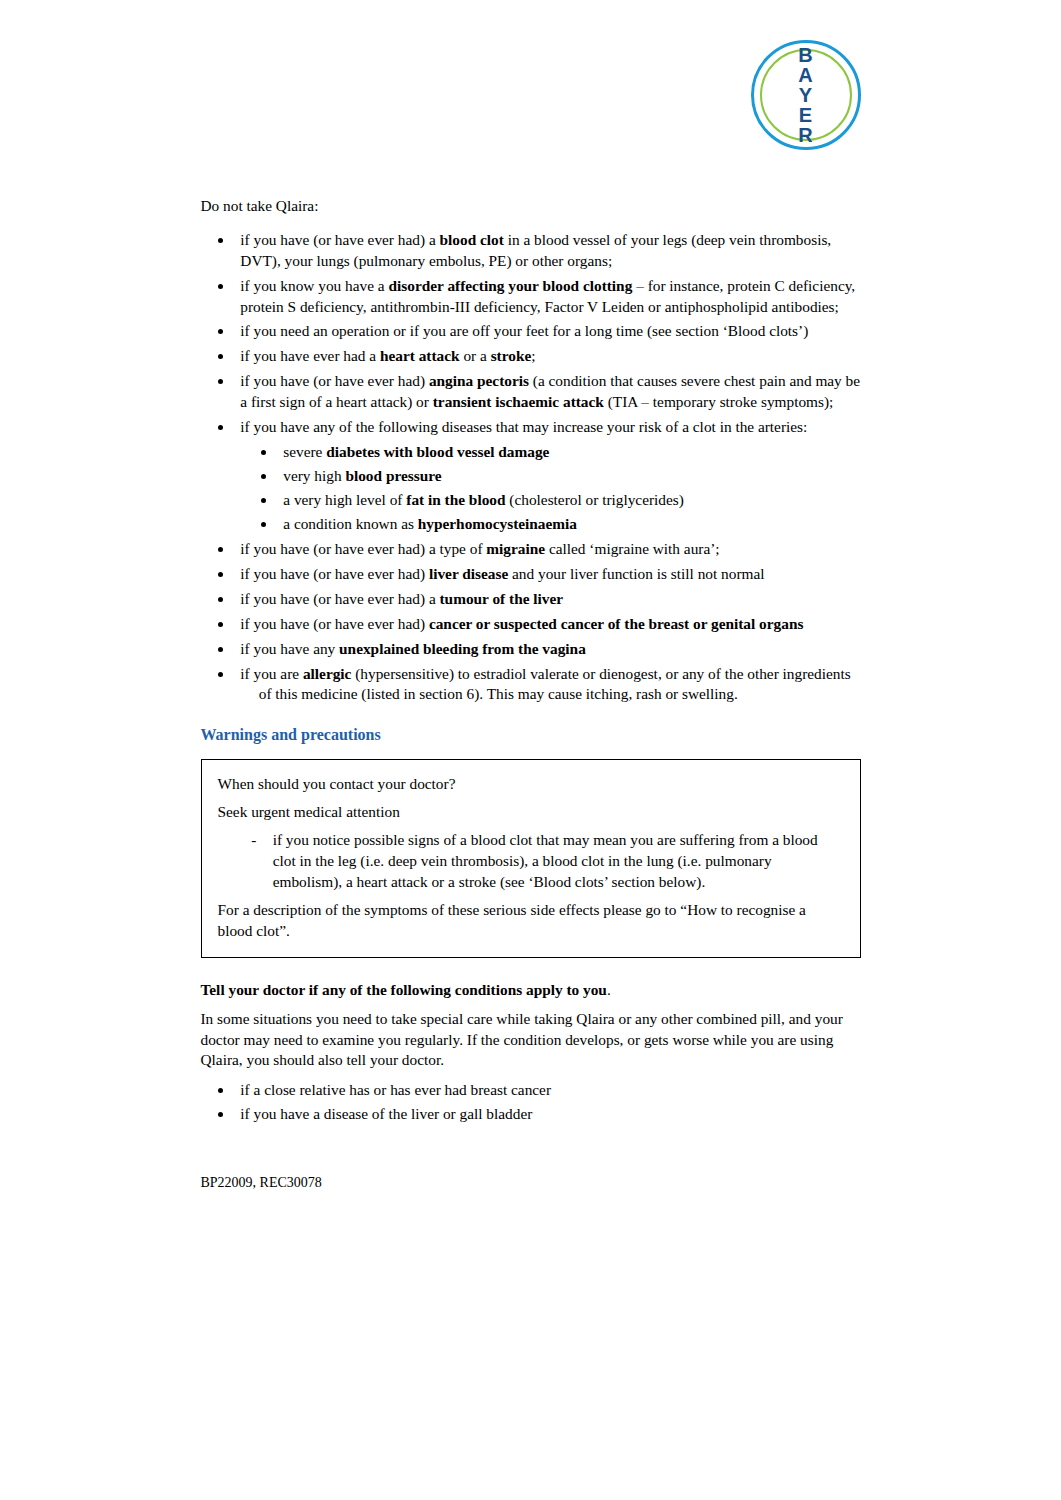BAYER
Do not take Qlaira:
if you have (or have ever had) a blood clot in a blood vessel of your legs (deep vein thrombosis, DVT), your lungs (pulmonary embolus, PE) or other organs;
if you know you have a disorder affecting your blood clotting – for instance, protein C deficiency, protein S deficiency, antithrombin-III deficiency, Factor V Leiden or antiphospholipid antibodies;
if you need an operation or if you are off your feet for a long time (see section ‘Blood clots’)
if you have ever had a heart attack or a stroke;
if you have (or have ever had) angina pectoris (a condition that causes severe chest pain and may be a first sign of a heart attack) or transient ischaemic attack (TIA – temporary stroke symptoms);
if you have any of the following diseases that may increase your risk of a clot in the arteries:
severe diabetes with blood vessel damage
very high blood pressure
a very high level of fat in the blood (cholesterol or triglycerides)
a condition known as hyperhomocysteinaemia
if you have (or have ever had) a type of migraine called ‘migraine with aura’;
if you have (or have ever had) liver disease and your liver function is still not normal
if you have (or have ever had) a tumour of the liver
if you have (or have ever had) cancer or suspected cancer of the breast or genital organs
if you have any unexplained bleeding from the vagina
if you are allergic (hypersensitive) to estradiol valerate or dienogest, or any of the other ingredients of this medicine (listed in section 6). This may cause itching, rash or swelling.
Warnings and precautions
When should you contact your doctor?
Seek urgent medical attention
if you notice possible signs of a blood clot that may mean you are suffering from a blood clot in the leg (i.e. deep vein thrombosis), a blood clot in the lung (i.e. pulmonary embolism), a heart attack or a stroke (see ‘Blood clots’ section below).
For a description of the symptoms of these serious side effects please go to “How to recognise a blood clot”.
Tell your doctor if any of the following conditions apply to you.
In some situations you need to take special care while taking Qlaira or any other combined pill, and your doctor may need to examine you regularly. If the condition develops, or gets worse while you are using Qlaira, you should also tell your doctor.
if a close relative has or has ever had breast cancer
if you have a disease of the liver or gall bladder
BP22009, REC30078